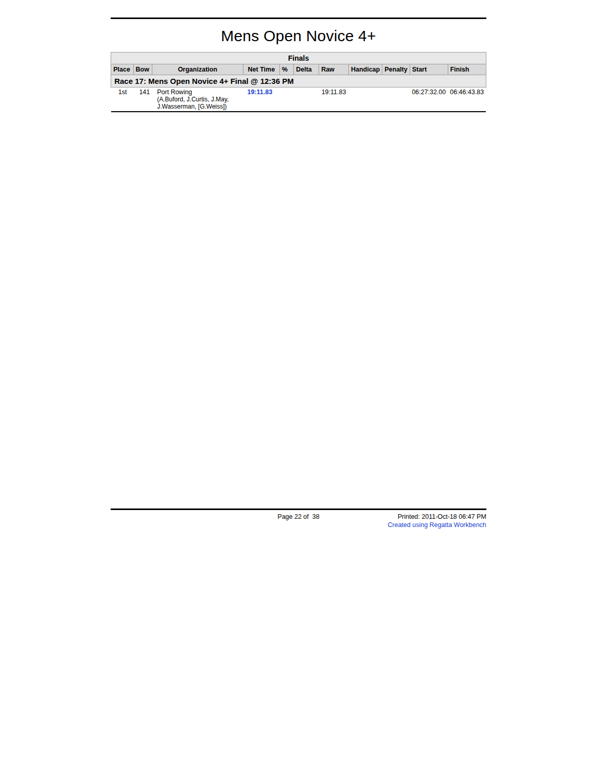Mens Open Novice 4+
| Finals |
| Place | Bow | Organization | Net Time | % | Delta | Raw | Handicap | Penalty | Start | Finish |
| Race 17: Mens Open Novice 4+ Final @ 12:36 PM |
| 1st | 141 | Port Rowing (A.Buford, J.Curtis, J.May, J.Wasserman, [G.Weiss]) | 19:11.83 | | | 19:11.83 | | | 06:27:32.00 | 06:46:43.83 |
Page 22 of 38
Printed: 2011-Oct-18 06:47 PM Created using Regatta Workbench